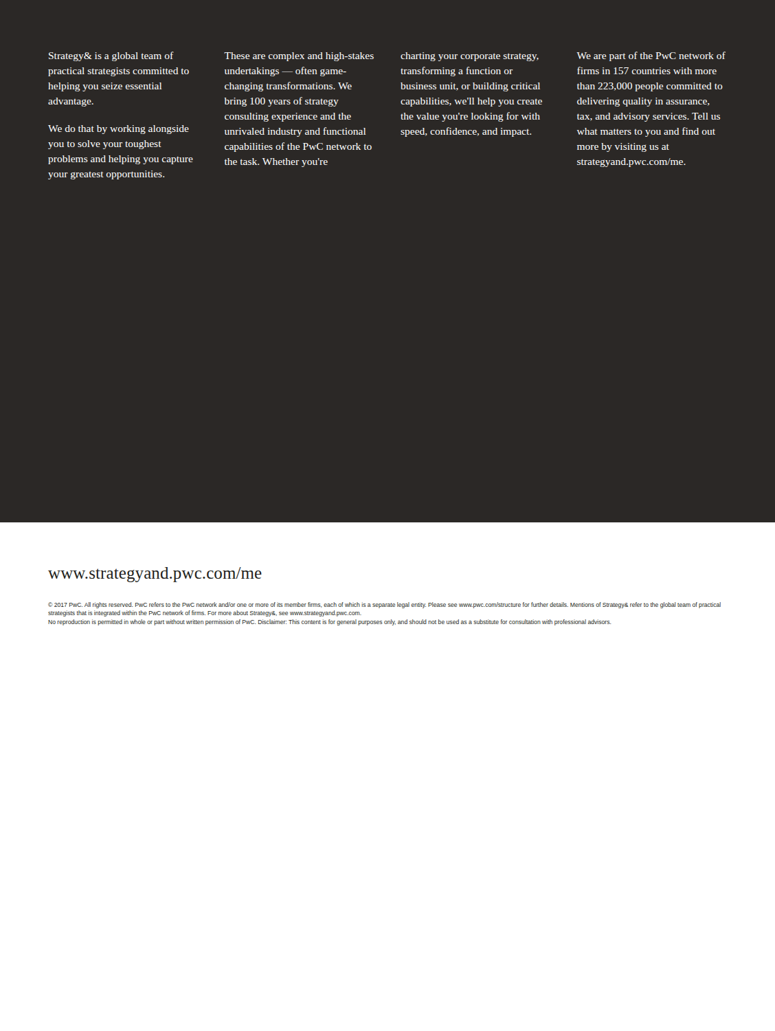Strategy& is a global team of practical strategists committed to helping you seize essential advantage.
We do that by working alongside you to solve your toughest problems and helping you capture your greatest opportunities.
These are complex and high-stakes undertakings — often game-changing transformations. We bring 100 years of strategy consulting experience and the unrivaled industry and functional capabilities of the PwC network to the task. Whether you're
charting your corporate strategy, transforming a function or business unit, or building critical capabilities, we'll help you create the value you're looking for with speed, confidence, and impact.
We are part of the PwC network of firms in 157 countries with more than 223,000 people committed to delivering quality in assurance, tax, and advisory services. Tell us what matters to you and find out more by visiting us at strategyand.pwc.com/me.
www.strategyand.pwc.com/me
© 2017 PwC. All rights reserved. PwC refers to the PwC network and/or one or more of its member firms, each of which is a separate legal entity. Please see www.pwc.com/structure for further details. Mentions of Strategy& refer to the global team of practical strategists that is integrated within the PwC network of firms. For more about Strategy&, see www.strategyand.pwc.com.
No reproduction is permitted in whole or part without written permission of PwC. Disclaimer: This content is for general purposes only, and should not be used as a substitute for consultation with professional advisors.